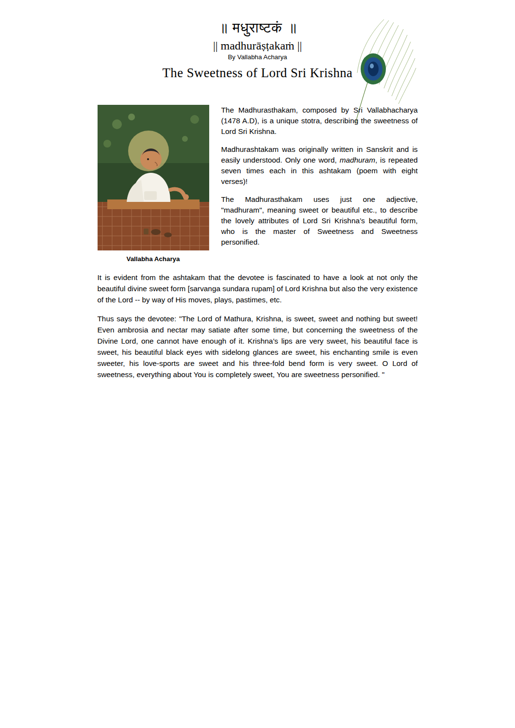॥ मधुराष्टकं ॥
|| madhurāṣṭakaṁ ||
By Vallabha Acharya
The Sweetness of Lord Sri Krishna
Vallabha Acharya
The Madhurasthakam, composed by Sri Vallabhacharya (1478 A.D), is a unique stotra, describing the sweetness of Lord Sri Krishna.
Madhurashtakam was originally written in Sanskrit and is easily understood. Only one word, madhuram, is repeated seven times each in this ashtakam (poem with eight verses)!
The Madhurasthakam uses just one adjective, "madhuram", meaning sweet or beautiful etc., to describe the lovely attributes of Lord Sri Krishna’s beautiful form, who is the master of Sweetness and Sweetness personified.
It is evident from the ashtakam that the devotee is fascinated to have a look at not only the beautiful divine sweet form [sarvanga sundara rupam] of Lord Krishna but also the very existence of the Lord -- by way of His moves, plays, pastimes, etc.
Thus says the devotee: "The Lord of Mathura, Krishna, is sweet, sweet and nothing but sweet! Even ambrosia and nectar may satiate after some time, but concerning the sweetness of the Divine Lord, one cannot have enough of it. Krishna’s lips are very sweet, his beautiful face is sweet, his beautiful black eyes with sidelong glances are sweet, his enchanting smile is even sweeter, his love-sports are sweet and his three-fold bend form is very sweet. O Lord of sweetness, everything about You is completely sweet, You are sweetness personified. "